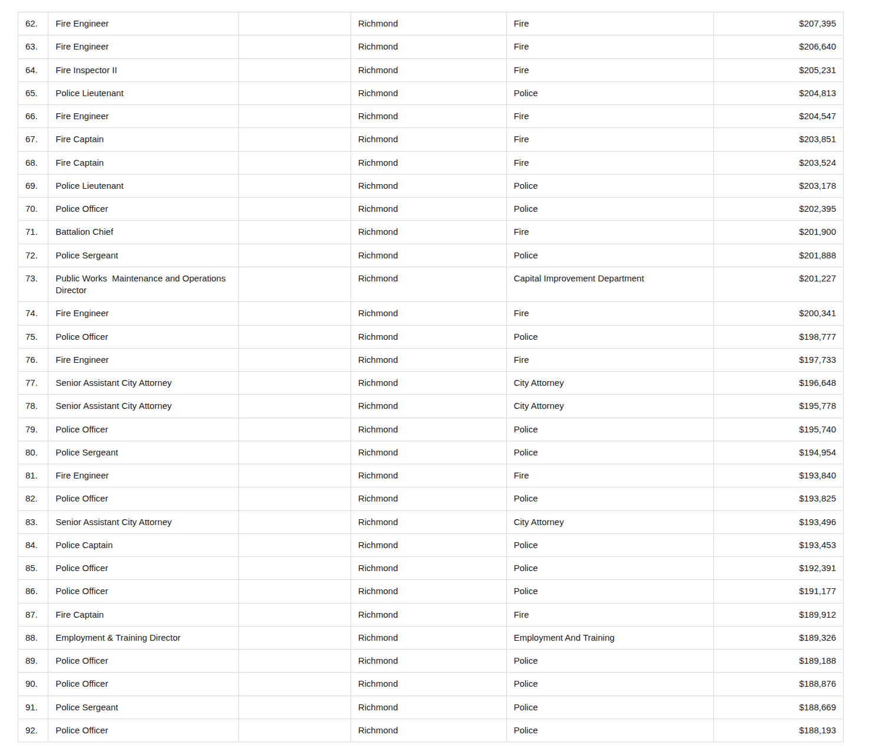| 62. | Fire Engineer | | Richmond | Fire | $207,395 |
| 63. | Fire Engineer | | Richmond | Fire | $206,640 |
| 64. | Fire Inspector II | | Richmond | Fire | $205,231 |
| 65. | Police Lieutenant | | Richmond | Police | $204,813 |
| 66. | Fire Engineer | | Richmond | Fire | $204,547 |
| 67. | Fire Captain | | Richmond | Fire | $203,851 |
| 68. | Fire Captain | | Richmond | Fire | $203,524 |
| 69. | Police Lieutenant | | Richmond | Police | $203,178 |
| 70. | Police Officer | | Richmond | Police | $202,395 |
| 71. | Battalion Chief | | Richmond | Fire | $201,900 |
| 72. | Police Sergeant | | Richmond | Police | $201,888 |
| 73. | Public Works Maintenance and Operations Director | | Richmond | Capital Improvement Department | $201,227 |
| 74. | Fire Engineer | | Richmond | Fire | $200,341 |
| 75. | Police Officer | | Richmond | Police | $198,777 |
| 76. | Fire Engineer | | Richmond | Fire | $197,733 |
| 77. | Senior Assistant City Attorney | | Richmond | City Attorney | $196,648 |
| 78. | Senior Assistant City Attorney | | Richmond | City Attorney | $195,778 |
| 79. | Police Officer | | Richmond | Police | $195,740 |
| 80. | Police Sergeant | | Richmond | Police | $194,954 |
| 81. | Fire Engineer | | Richmond | Fire | $193,840 |
| 82. | Police Officer | | Richmond | Police | $193,825 |
| 83. | Senior Assistant City Attorney | | Richmond | City Attorney | $193,496 |
| 84. | Police Captain | | Richmond | Police | $193,453 |
| 85. | Police Officer | | Richmond | Police | $192,391 |
| 86. | Police Officer | | Richmond | Police | $191,177 |
| 87. | Fire Captain | | Richmond | Fire | $189,912 |
| 88. | Employment & Training Director | | Richmond | Employment And Training | $189,326 |
| 89. | Police Officer | | Richmond | Police | $189,188 |
| 90. | Police Officer | | Richmond | Police | $188,876 |
| 91. | Police Sergeant | | Richmond | Police | $188,669 |
| 92. | Police Officer | | Richmond | Police | $188,193 |